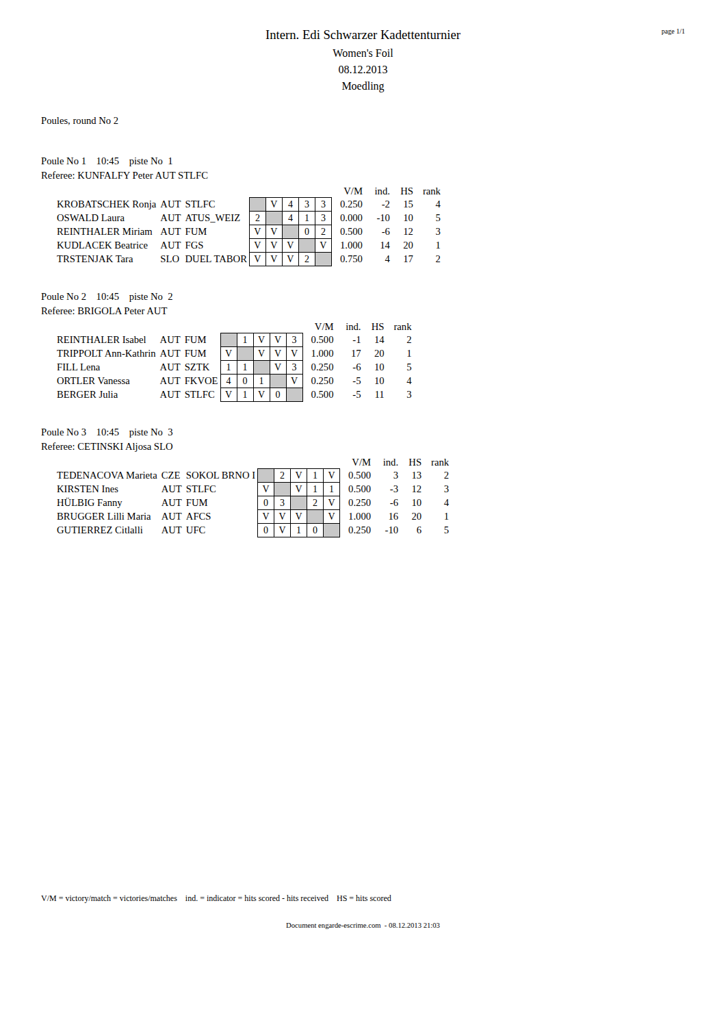page 1/1
Intern. Edi Schwarzer Kadettenturnier
Women's Foil
08.12.2013
Moedling
Poules, round No 2
Poule No 1 10:45 piste No 1
Referee: KUNFALFY Peter AUT STLFC
| | | | | V/M | ind. | HS | rank |
| KROBATSCHEK Ronja | AUT | STLFC | | V | 4 | 3 | 3 | 0.250 | -2 | 15 | 4 |
| OSWALD Laura | AUT | ATUS_WEIZ | 2 | | 4 | 1 | 3 | 0.000 | -10 | 10 | 5 |
| REINTHALER Miriam | AUT | FUM | V | V | | 0 | 2 | 0.500 | -6 | 12 | 3 |
| KUDLACEK Beatrice | AUT | FGS | V | V | V | | V | 1.000 | 14 | 20 | 1 |
| TRSTENJAK Tara | SLO | DUEL TABOR | V | V | V | 2 | | 0.750 | 4 | 17 | 2 |
Poule No 2 10:45 piste No 2
Referee: BRIGOLA Peter AUT
| | | | | V/M | ind. | HS | rank |
| REINTHALER Isabel | AUT | FUM | | 1 | V | V | 3 | 0.500 | -1 | 14 | 2 |
| TRIPPOLT Ann-Kathrin | AUT | FUM | V | | V | V | V | 1.000 | 17 | 20 | 1 |
| FILL Lena | AUT | SZTK | 1 | 1 | | V | 3 | 0.250 | -6 | 10 | 5 |
| ORTLER Vanessa | AUT | FKVOE | 4 | 0 | 1 | | V | 0.250 | -5 | 10 | 4 |
| BERGER Julia | AUT | STLFC | V | 1 | V | 0 | | 0.500 | -5 | 11 | 3 |
Poule No 3 10:45 piste No 3
Referee: CETINSKI Aljosa SLO
| | | | | V/M | ind. | HS | rank |
| TEDENACOVA Marieta | CZE | SOKOL BRNO I | | 2 | V | 1 | V | 0.500 | 3 | 13 | 2 |
| KIRSTEN Ines | AUT | STLFC | V | | V | 1 | 1 | 0.500 | -3 | 12 | 3 |
| HÜLBIG Fanny | AUT | FUM | 0 | 3 | | 2 | V | 0.250 | -6 | 10 | 4 |
| BRUGGER Lilli Maria | AUT | AFCS | V | V | V | | V | 1.000 | 16 | 20 | 1 |
| GUTIERREZ Citlalli | AUT | UFC | 0 | V | 1 | 0 | | 0.250 | -10 | 6 | 5 |
V/M = victory/match = victories/matches ind. = indicator = hits scored - hits received HS = hits scored
Document engarde-escrime.com - 08.12.2013 21:03